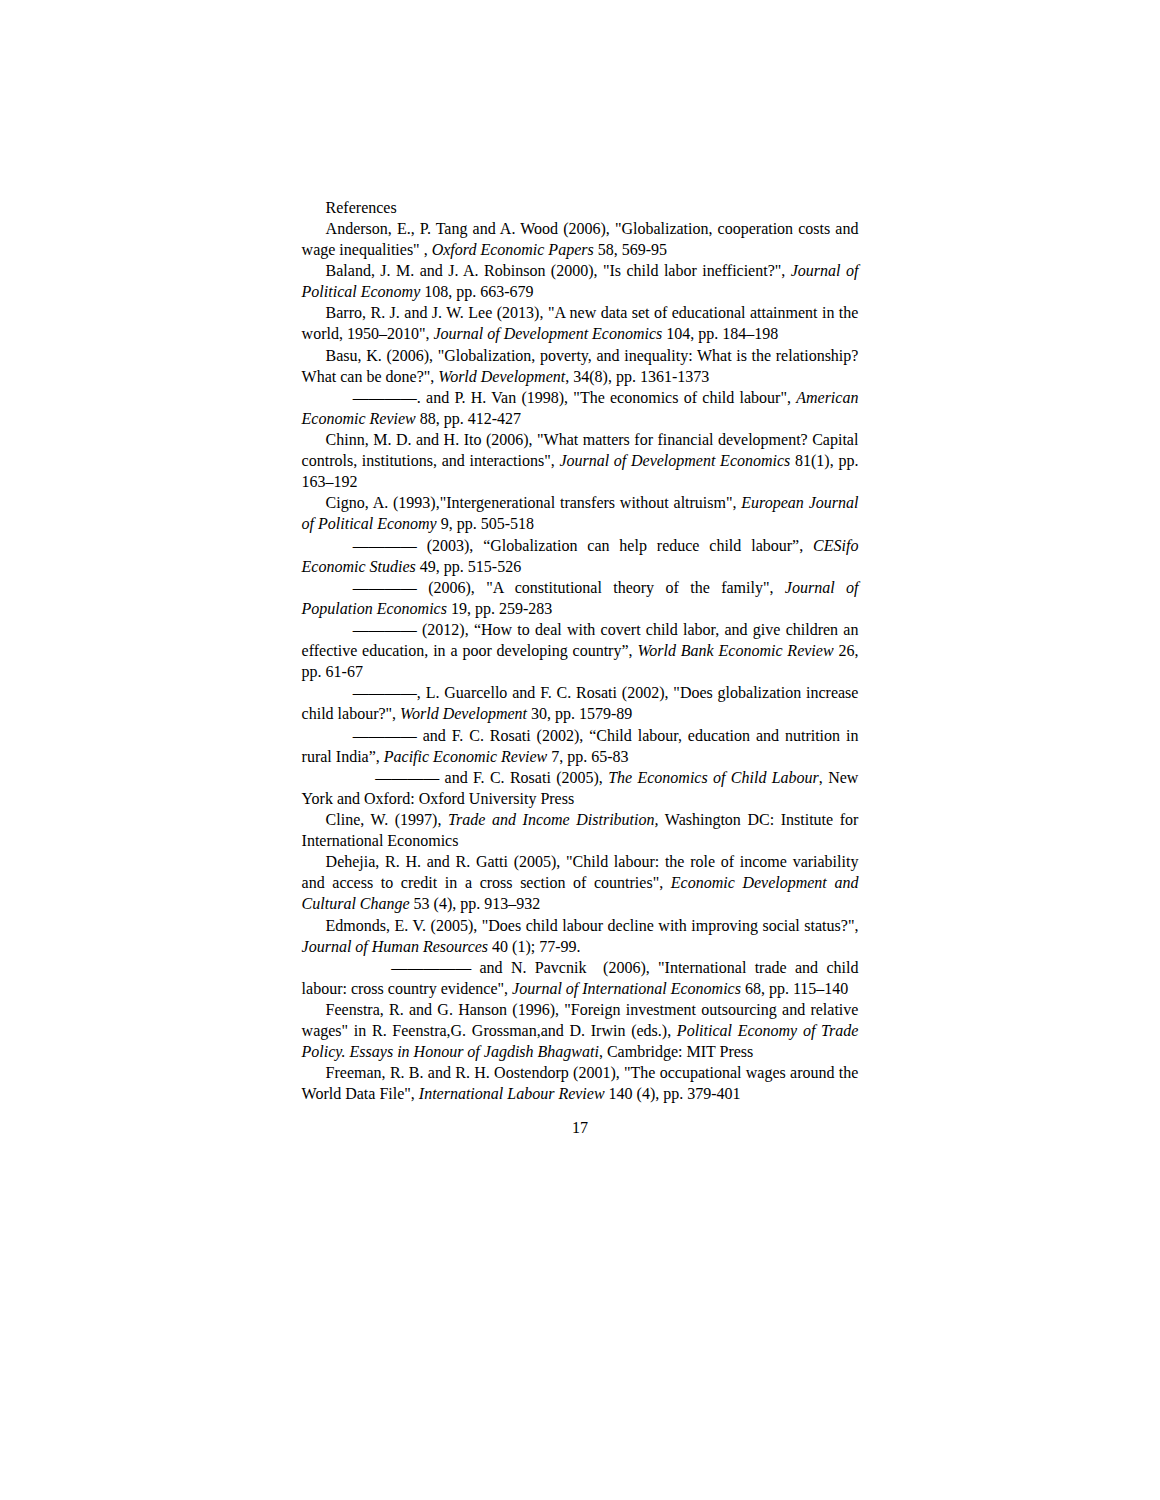References
Anderson, E., P. Tang and A. Wood (2006), "Globalization, cooperation costs and wage inequalities" , Oxford Economic Papers 58, 569-95
Baland, J. M. and J. A. Robinson (2000), "Is child labor inefficient?", Journal of Political Economy 108, pp. 663-679
Barro, R. J. and J. W. Lee (2013), "A new data set of educational attainment in the world, 1950–2010", Journal of Development Economics 104, pp. 184–198
Basu, K. (2006), "Globalization, poverty, and inequality: What is the relationship? What can be done?", World Development, 34(8), pp. 1361-1373
————. and P. H. Van (1998), "The economics of child labour", American Economic Review 88, pp. 412-427
Chinn, M. D. and H. Ito (2006), "What matters for financial development? Capital controls, institutions, and interactions", Journal of Development Economics 81(1), pp. 163–192
Cigno, A. (1993),"Intergenerational transfers without altruism", European Journal of Political Economy 9, pp. 505-518
———— (2003), “Globalization can help reduce child labour”, CESifo Economic Studies 49, pp. 515-526
———— (2006), "A constitutional theory of the family", Journal of Population Economics 19, pp. 259-283
———— (2012), “How to deal with covert child labor, and give children an effective education, in a poor developing country”, World Bank Economic Review 26, pp. 61-67
————, L. Guarcello and F. C. Rosati (2002), "Does globalization increase child labour?", World Development 30, pp. 1579-89
———— and F. C. Rosati (2002), “Child labour, education and nutrition in rural India”, Pacific Economic Review 7, pp. 65-83
———— and F. C. Rosati (2005), The Economics of Child Labour, New York and Oxford: Oxford University Press
Cline, W. (1997), Trade and Income Distribution, Washington DC: Institute for International Economics
Dehejia, R. H. and R. Gatti (2005), "Child labour: the role of income variability and access to credit in a cross section of countries", Economic Development and Cultural Change 53 (4), pp. 913–932
Edmonds, E. V. (2005), "Does child labour decline with improving social status?", Journal of Human Resources 40 (1); 77-99.
————— and N. Pavcnik (2006), "International trade and child labour: cross country evidence", Journal of International Economics 68, pp. 115–140
Feenstra, R. and G. Hanson (1996), "Foreign investment outsourcing and relative wages" in R. Feenstra,G. Grossman,and D. Irwin (eds.), Political Economy of Trade Policy. Essays in Honour of Jagdish Bhagwati, Cambridge: MIT Press
Freeman, R. B. and R. H. Oostendorp (2001), "The occupational wages around the World Data File", International Labour Review 140 (4), pp. 379-401
17